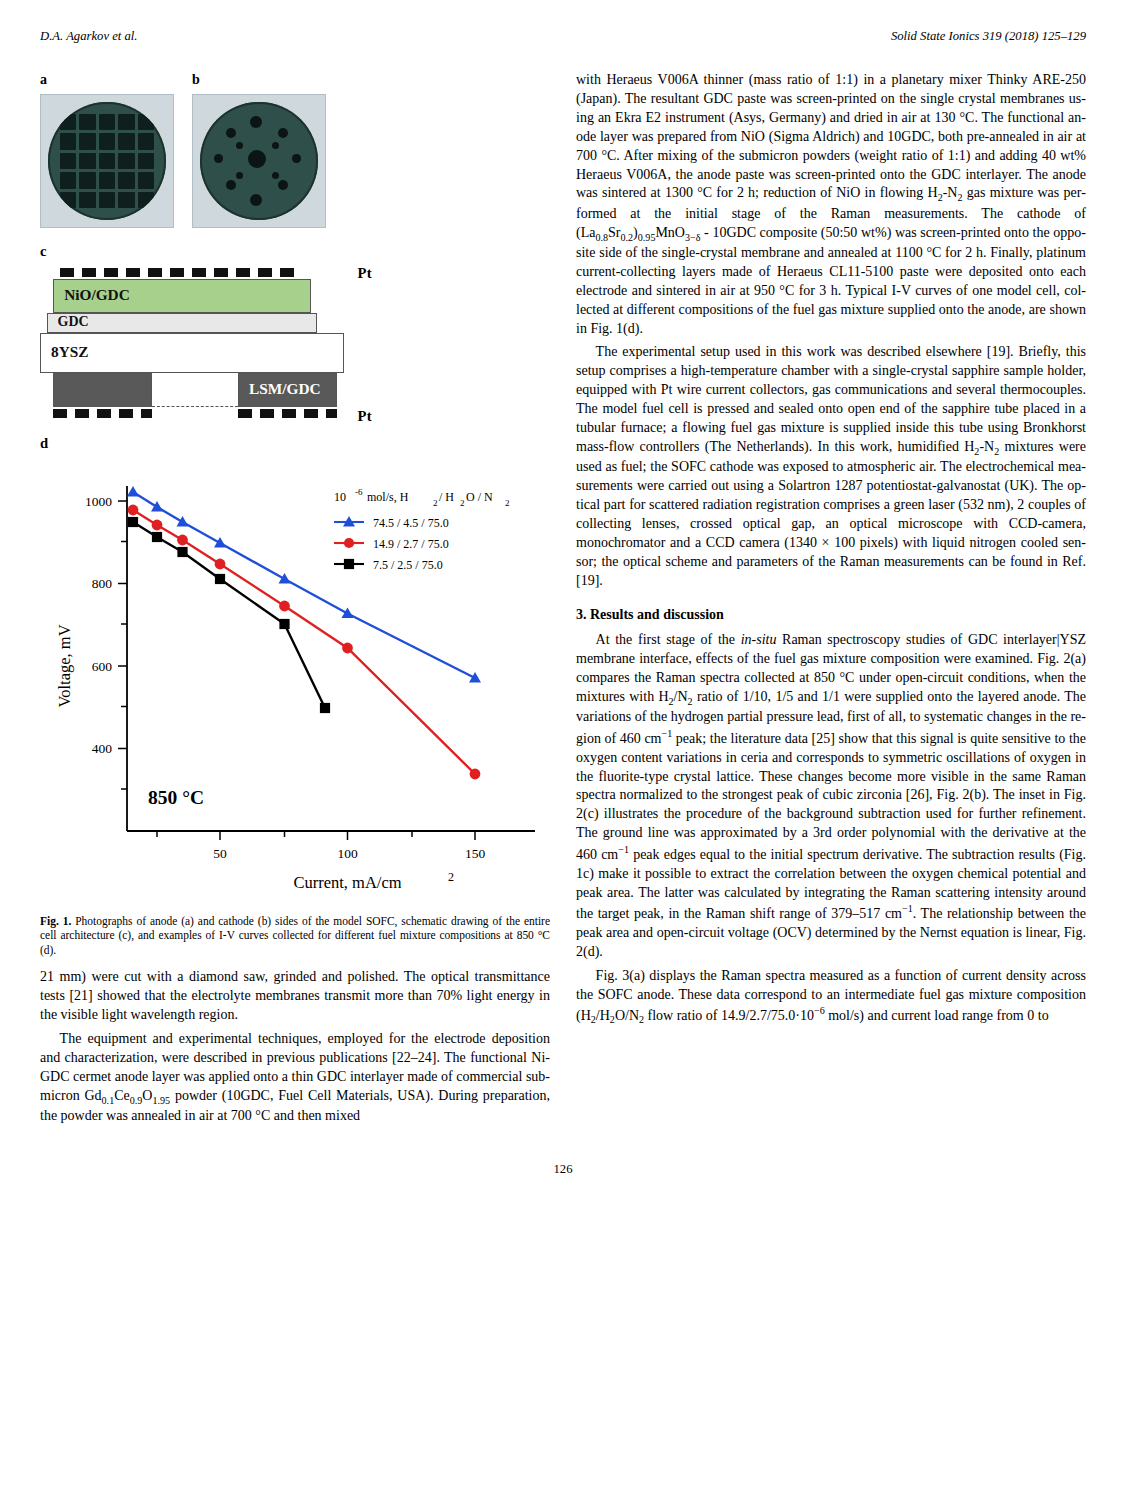D.A. Agarkov et al. Solid State Ionics 319 (2018) 125–129
a
b
c
Pt
NiO/GDC
GDC
8YSZ
LSM/GDC
Pt
d
1000 800 600 400 50 100 150 Current, mA/cm 2 Voltage, mV 850 °C 10 -6 mol/s, H 2 / H 2 O / N 2 74.5 / 4.5 / 75.0 14.9 / 2.7 / 75.0 7.5 / 2.5 / 75.0
Fig. 1. Photographs of anode (a) and cathode (b) sides of the model SOFC, schematic drawing of the entire cell architecture (c), and examples of I-V curves collected for different fuel mixture compositions at 850 °C (d).
21 mm) were cut with a diamond saw, grinded and polished. The optical transmittance tests [21] showed that the electrolyte membranes transmit more than 70% light energy in the visible light wavelength region.
The equipment and experimental techniques, employed for the electrode deposition and characterization, were described in previous publications [22–24]. The functional Ni-GDC cermet anode layer was applied onto a thin GDC interlayer made of commercial submicron Gd0.1Ce0.9O1.95 powder (10GDC, Fuel Cell Materials, USA). During preparation, the powder was annealed in air at 700 °C and then mixed
with Heraeus V006A thinner (mass ratio of 1:1) in a planetary mixer Thinky ARE-250 (Japan). The resultant GDC paste was screen-printed on the single crystal membranes using an Ekra E2 instrument (Asys, Germany) and dried in air at 130 °C. The functional anode layer was prepared from NiO (Sigma Aldrich) and 10GDC, both pre-annealed in air at 700 °C. After mixing of the submicron powders (weight ratio of 1:1) and adding 40 wt% Heraeus V006A, the anode paste was screen-printed onto the GDC interlayer. The anode was sintered at 1300 °C for 2 h; reduction of NiO in flowing H2-N2 gas mixture was performed at the initial stage of the Raman measurements. The cathode of (La0.8Sr0.2)0.95MnO3−δ - 10GDC composite (50:50 wt%) was screen-printed onto the opposite side of the single-crystal membrane and annealed at 1100 °C for 2 h. Finally, platinum current-collecting layers made of Heraeus CL11-5100 paste were deposited onto each electrode and sintered in air at 950 °C for 3 h. Typical I-V curves of one model cell, collected at different compositions of the fuel gas mixture supplied onto the anode, are shown in Fig. 1(d).
The experimental setup used in this work was described elsewhere [19]. Briefly, this setup comprises a high-temperature chamber with a single-crystal sapphire sample holder, equipped with Pt wire current collectors, gas communications and several thermocouples. The model fuel cell is pressed and sealed onto open end of the sapphire tube placed in a tubular furnace; a flowing fuel gas mixture is supplied inside this tube using Bronkhorst mass-flow controllers (The Netherlands). In this work, humidified H2-N2 mixtures were used as fuel; the SOFC cathode was exposed to atmospheric air. The electrochemical measurements were carried out using a Solartron 1287 potentiostat-galvanostat (UK). The optical part for scattered radiation registration comprises a green laser (532 nm), 2 couples of collecting lenses, crossed optical gap, an optical microscope with CCD-camera, monochromator and a CCD camera (1340 × 100 pixels) with liquid nitrogen cooled sensor; the optical scheme and parameters of the Raman measurements can be found in Ref. [19].
3. Results and discussion
At the first stage of the in-situ Raman spectroscopy studies of GDC interlayer|YSZ membrane interface, effects of the fuel gas mixture composition were examined. Fig. 2(a) compares the Raman spectra collected at 850 °C under open-circuit conditions, when the mixtures with H2/N2 ratio of 1/10, 1/5 and 1/1 were supplied onto the layered anode. The variations of the hydrogen partial pressure lead, first of all, to systematic changes in the region of 460 cm−1 peak; the literature data [25] show that this signal is quite sensitive to the oxygen content variations in ceria and corresponds to symmetric oscillations of oxygen in the fluorite-type crystal lattice. These changes become more visible in the same Raman spectra normalized to the strongest peak of cubic zirconia [26], Fig. 2(b). The inset in Fig. 2(c) illustrates the procedure of the background subtraction used for further refinement. The ground line was approximated by a 3rd order polynomial with the derivative at the 460 cm−1 peak edges equal to the initial spectrum derivative. The subtraction results (Fig. 1c) make it possible to extract the correlation between the oxygen chemical potential and peak area. The latter was calculated by integrating the Raman scattering intensity around the target peak, in the Raman shift range of 379–517 cm−1. The relationship between the peak area and open-circuit voltage (OCV) determined by the Nernst equation is linear, Fig. 2(d).
Fig. 3(a) displays the Raman spectra measured as a function of current density across the SOFC anode. These data correspond to an intermediate fuel gas mixture composition (H2/H2O/N2 flow ratio of 14.9/2.7/75.0·10−6 mol/s) and current load range from 0 to
126